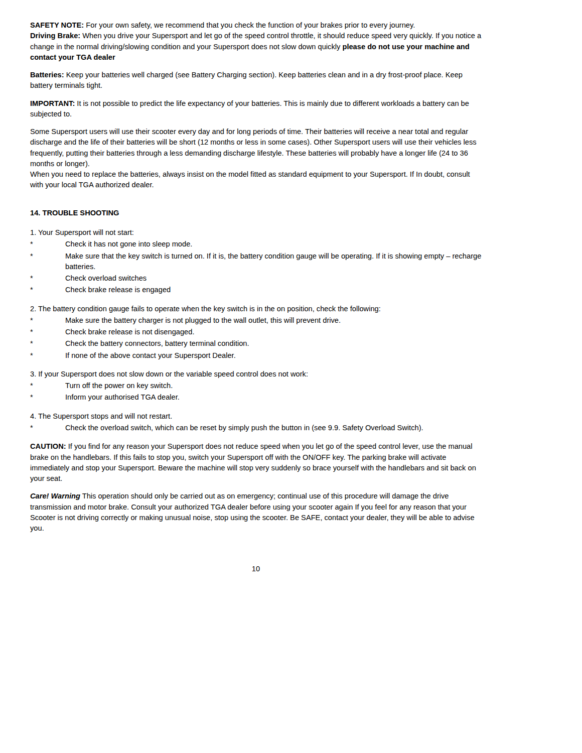SAFETY NOTE: For your own safety, we recommend that you check the function of your brakes prior to every journey.
Driving Brake: When you drive your Supersport and let go of the speed control throttle, it should reduce speed very quickly. If you notice a change in the normal driving/slowing condition and your Supersport does not slow down quickly please do not use your machine and contact your TGA dealer
Batteries: Keep your batteries well charged (see Battery Charging section). Keep batteries clean and in a dry frost-proof place. Keep battery terminals tight.
IMPORTANT: It is not possible to predict the life expectancy of your batteries. This is mainly due to different workloads a battery can be subjected to.
Some Supersport users will use their scooter every day and for long periods of time. Their batteries will receive a near total and regular discharge and the life of their batteries will be short (12 months or less in some cases). Other Supersport users will use their vehicles less frequently, putting their batteries through a less demanding discharge lifestyle. These batteries will probably have a longer life (24 to 36 months or longer).
When you need to replace the batteries, always insist on the model fitted as standard equipment to your Supersport. If In doubt, consult with your local TGA authorized dealer.
14. TROUBLE SHOOTING
1. Your Supersport will not start:
*Check it has not gone into sleep mode.
*Make sure that the key switch is turned on. If it is, the battery condition gauge will be operating. If it is showing empty – recharge batteries.
*Check overload switches
*Check brake release is engaged
2. The battery condition gauge fails to operate when the key switch is in the on position, check the following:
*Make sure the battery charger is not plugged to the wall outlet, this will prevent drive.
*Check brake release is not disengaged.
*Check the battery connectors, battery terminal condition.
*If none of the above contact your Supersport Dealer.
3. If your Supersport does not slow down or the variable speed control does not work:
*Turn off the power on key switch.
*Inform your authorised TGA dealer.
4. The Supersport stops and will not restart.
*Check the overload switch, which can be reset by simply push the button in (see 9.9. Safety Overload Switch).
CAUTION: If you find for any reason your Supersport does not reduce speed when you let go of the speed control lever, use the manual brake on the handlebars. If this fails to stop you, switch your Supersport off with the ON/OFF key. The parking brake will activate immediately and stop your Supersport. Beware the machine will stop very suddenly so brace yourself with the handlebars and sit back on your seat.
Care! Warning This operation should only be carried out as on emergency; continual use of this procedure will damage the drive transmission and motor brake. Consult your authorized TGA dealer before using your scooter again If you feel for any reason that your Scooter is not driving correctly or making unusual noise, stop using the scooter. Be SAFE, contact your dealer, they will be able to advise you.
10